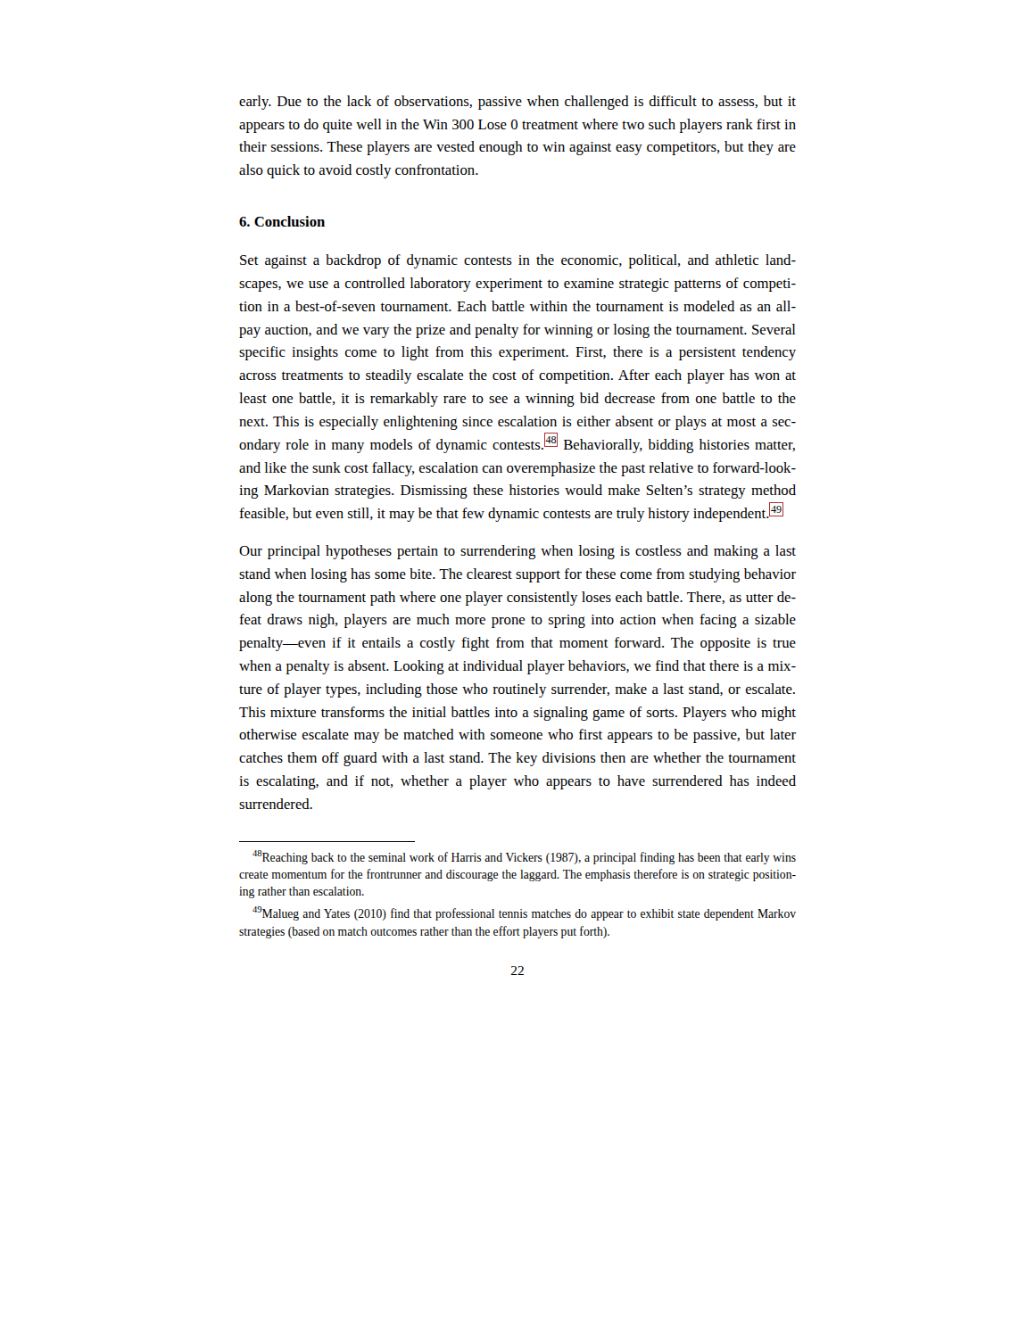early. Due to the lack of observations, passive when challenged is difficult to assess, but it appears to do quite well in the Win 300 Lose 0 treatment where two such players rank first in their sessions. These players are vested enough to win against easy competitors, but they are also quick to avoid costly confrontation.
6. Conclusion
Set against a backdrop of dynamic contests in the economic, political, and athletic landscapes, we use a controlled laboratory experiment to examine strategic patterns of competition in a best-of-seven tournament. Each battle within the tournament is modeled as an all-pay auction, and we vary the prize and penalty for winning or losing the tournament. Several specific insights come to light from this experiment. First, there is a persistent tendency across treatments to steadily escalate the cost of competition. After each player has won at least one battle, it is remarkably rare to see a winning bid decrease from one battle to the next. This is especially enlightening since escalation is either absent or plays at most a secondary role in many models of dynamic contests.48 Behaviorally, bidding histories matter, and like the sunk cost fallacy, escalation can overemphasize the past relative to forward-looking Markovian strategies. Dismissing these histories would make Selten’s strategy method feasible, but even still, it may be that few dynamic contests are truly history independent.49
Our principal hypotheses pertain to surrendering when losing is costless and making a last stand when losing has some bite. The clearest support for these come from studying behavior along the tournament path where one player consistently loses each battle. There, as utter defeat draws nigh, players are much more prone to spring into action when facing a sizable penalty—even if it entails a costly fight from that moment forward. The opposite is true when a penalty is absent. Looking at individual player behaviors, we find that there is a mixture of player types, including those who routinely surrender, make a last stand, or escalate. This mixture transforms the initial battles into a signaling game of sorts. Players who might otherwise escalate may be matched with someone who first appears to be passive, but later catches them off guard with a last stand. The key divisions then are whether the tournament is escalating, and if not, whether a player who appears to have surrendered has indeed surrendered.
48Reaching back to the seminal work of Harris and Vickers (1987), a principal finding has been that early wins create momentum for the frontrunner and discourage the laggard. The emphasis therefore is on strategic positioning rather than escalation.
49Malueg and Yates (2010) find that professional tennis matches do appear to exhibit state dependent Markov strategies (based on match outcomes rather than the effort players put forth).
22